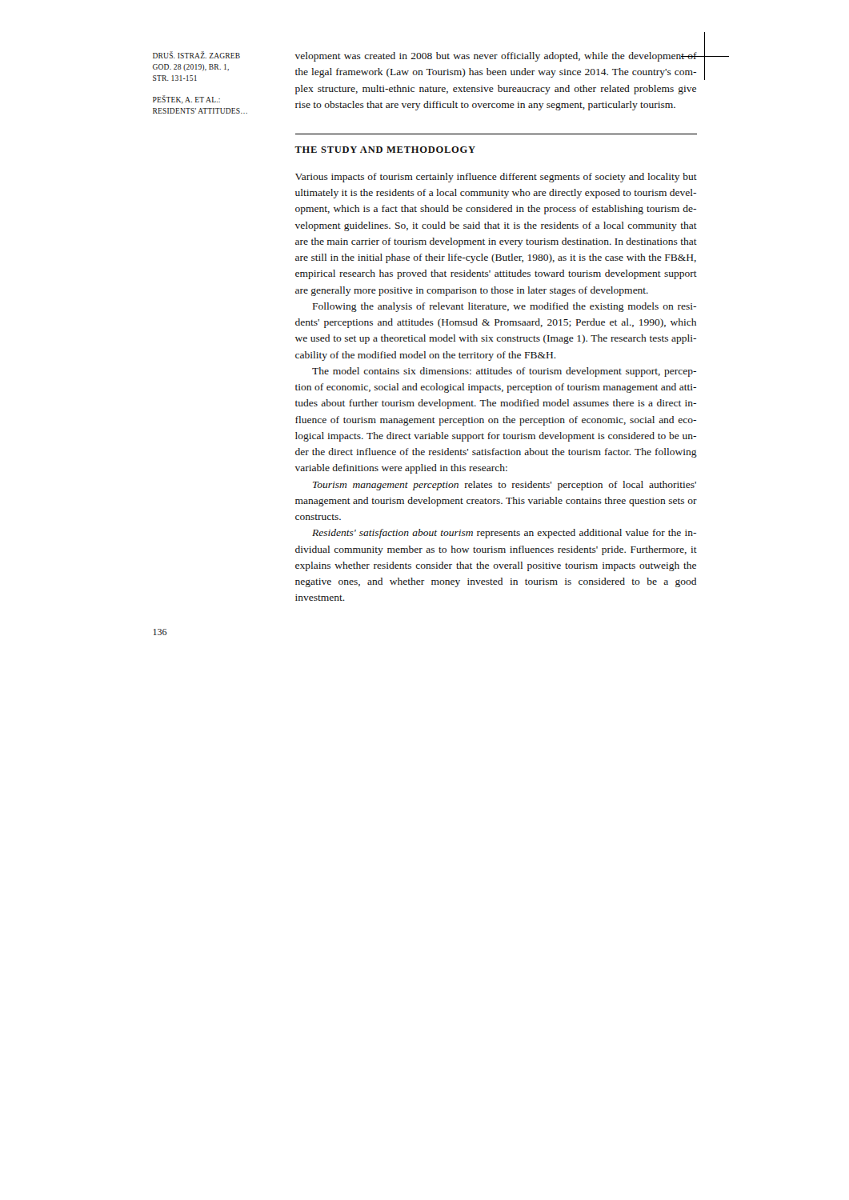DRUŠ. ISTRAŽ. ZAGREB
GOD. 28 (2019), BR. 1,
STR. 131-151
PEŠTEK, A. ET AL.:
RESIDENTS' ATTITUDES…
velopment was created in 2008 but was never officially adopted, while the development of the legal framework (Law on Tourism) has been under way since 2014. The country's complex structure, multi-ethnic nature, extensive bureaucracy and other related problems give rise to obstacles that are very difficult to overcome in any segment, particularly tourism.
THE STUDY AND METHODOLOGY
Various impacts of tourism certainly influence different segments of society and locality but ultimately it is the residents of a local community who are directly exposed to tourism development, which is a fact that should be considered in the process of establishing tourism development guidelines. So, it could be said that it is the residents of a local community that are the main carrier of tourism development in every tourism destination. In destinations that are still in the initial phase of their life-cycle (Butler, 1980), as it is the case with the FB&H, empirical research has proved that residents' attitudes toward tourism development support are generally more positive in comparison to those in later stages of development.
Following the analysis of relevant literature, we modified the existing models on residents' perceptions and attitudes (Homsud & Promsaard, 2015; Perdue et al., 1990), which we used to set up a theoretical model with six constructs (Image 1). The research tests applicability of the modified model on the territory of the FB&H.
The model contains six dimensions: attitudes of tourism development support, perception of economic, social and ecological impacts, perception of tourism management and attitudes about further tourism development. The modified model assumes there is a direct influence of tourism management perception on the perception of economic, social and ecological impacts. The direct variable support for tourism development is considered to be under the direct influence of the residents' satisfaction about the tourism factor. The following variable definitions were applied in this research:
Tourism management perception relates to residents' perception of local authorities' management and tourism development creators. This variable contains three question sets or constructs.
Residents' satisfaction about tourism represents an expected additional value for the individual community member as to how tourism influences residents' pride. Furthermore, it explains whether residents consider that the overall positive tourism impacts outweigh the negative ones, and whether money invested in tourism is considered to be a good investment.
136